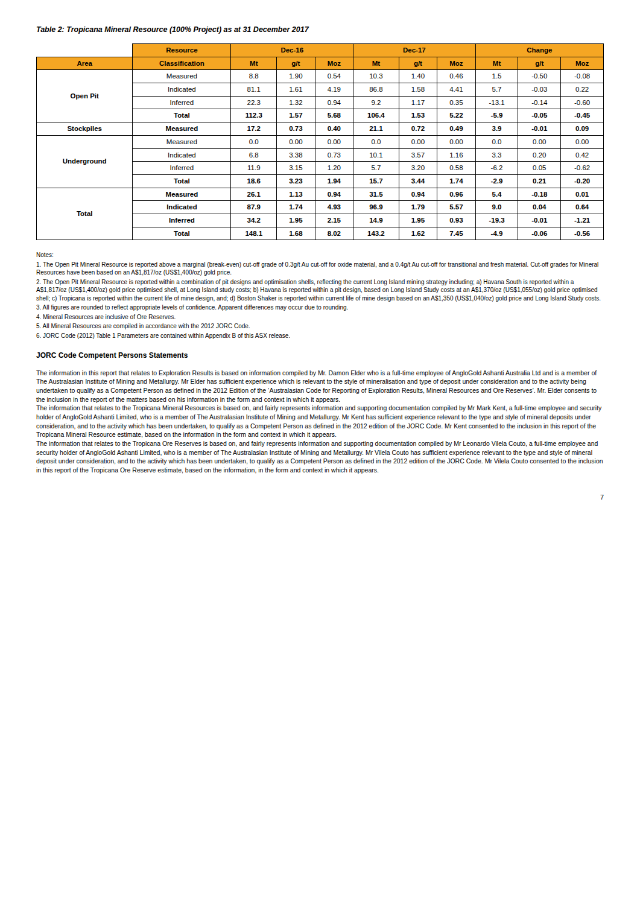Table 2: Tropicana Mineral Resource (100% Project) as at 31 December 2017
| | Resource | Dec-16 | Dec-17 | Change |
| --- | --- | --- | --- | --- |
| Area | Classification | Mt | g/t | Moz | Mt | g/t | Moz | Mt | g/t | Moz |
| Open Pit | Measured | 8.8 | 1.90 | 0.54 | 10.3 | 1.40 | 0.46 | 1.5 | -0.50 | -0.08 |
| Indicated | 81.1 | 1.61 | 4.19 | 86.8 | 1.58 | 4.41 | 5.7 | -0.03 | 0.22 |
| Inferred | 22.3 | 1.32 | 0.94 | 9.2 | 1.17 | 0.35 | -13.1 | -0.14 | -0.60 |
| Total | 112.3 | 1.57 | 5.68 | 106.4 | 1.53 | 5.22 | -5.9 | -0.05 | -0.45 |
| Stockpiles | Measured | 17.2 | 0.73 | 0.40 | 21.1 | 0.72 | 0.49 | 3.9 | -0.01 | 0.09 |
| Underground | Measured | 0.0 | 0.00 | 0.00 | 0.0 | 0.00 | 0.00 | 0.0 | 0.00 | 0.00 |
| Indicated | 6.8 | 3.38 | 0.73 | 10.1 | 3.57 | 1.16 | 3.3 | 0.20 | 0.42 |
| Inferred | 11.9 | 3.15 | 1.20 | 5.7 | 3.20 | 0.58 | -6.2 | 0.05 | -0.62 |
| Total | 18.6 | 3.23 | 1.94 | 15.7 | 3.44 | 1.74 | -2.9 | 0.21 | -0.20 |
| Total | Measured | 26.1 | 1.13 | 0.94 | 31.5 | 0.94 | 0.96 | 5.4 | -0.18 | 0.01 |
| Indicated | 87.9 | 1.74 | 4.93 | 96.9 | 1.79 | 5.57 | 9.0 | 0.04 | 0.64 |
| Inferred | 34.2 | 1.95 | 2.15 | 14.9 | 1.95 | 0.93 | -19.3 | -0.01 | -1.21 |
| Total | 148.1 | 1.68 | 8.02 | 143.2 | 1.62 | 7.45 | -4.9 | -0.06 | -0.56 |
Notes:
1. The Open Pit Mineral Resource is reported above a marginal (break-even) cut-off grade of 0.3g/t Au cut-off for oxide material, and a 0.4g/t Au cut-off for transitional and fresh material. Cut-off grades for Mineral Resources have been based on an A$1,817/oz (US$1,400/oz) gold price.
2. The Open Pit Mineral Resource is reported within a combination of pit designs and optimisation shells, reflecting the current Long Island mining strategy including; a) Havana South is reported within a A$1,817/oz (US$1,400/oz) gold price optimised shell, at Long Island study costs; b) Havana is reported within a pit design, based on Long Island Study costs at an A$1,370/oz (US$1,055/oz) gold price optimised shell; c) Tropicana is reported within the current life of mine design, and; d) Boston Shaker is reported within current life of mine design based on an A$1,350 (US$1,040/oz) gold price and Long Island Study costs.
3. All figures are rounded to reflect appropriate levels of confidence. Apparent differences may occur due to rounding.
4. Mineral Resources are inclusive of Ore Reserves.
5. All Mineral Resources are compiled in accordance with the 2012 JORC Code.
6. JORC Code (2012) Table 1 Parameters are contained within Appendix B of this ASX release.
JORC Code Competent Persons Statements
The information in this report that relates to Exploration Results is based on information compiled by Mr. Damon Elder who is a full-time employee of AngloGold Ashanti Australia Ltd and is a member of The Australasian Institute of Mining and Metallurgy. Mr Elder has sufficient experience which is relevant to the style of mineralisation and type of deposit under consideration and to the activity being undertaken to qualify as a Competent Person as defined in the 2012 Edition of the ‘Australasian Code for Reporting of Exploration Results, Mineral Resources and Ore Reserves’. Mr. Elder consents to the inclusion in the report of the matters based on his information in the form and context in which it appears.
The information that relates to the Tropicana Mineral Resources is based on, and fairly represents information and supporting documentation compiled by Mr Mark Kent, a full-time employee and security holder of AngloGold Ashanti Limited, who is a member of The Australasian Institute of Mining and Metallurgy. Mr Kent has sufficient experience relevant to the type and style of mineral deposits under consideration, and to the activity which has been undertaken, to qualify as a Competent Person as defined in the 2012 edition of the JORC Code. Mr Kent consented to the inclusion in this report of the Tropicana Mineral Resource estimate, based on the information in the form and context in which it appears.
The information that relates to the Tropicana Ore Reserves is based on, and fairly represents information and supporting documentation compiled by Mr Leonardo Vilela Couto, a full-time employee and security holder of AngloGold Ashanti Limited, who is a member of The Australasian Institute of Mining and Metallurgy. Mr Vilela Couto has sufficient experience relevant to the type and style of mineral deposit under consideration, and to the activity which has been undertaken, to qualify as a Competent Person as defined in the 2012 edition of the JORC Code. Mr Vilela Couto consented to the inclusion in this report of the Tropicana Ore Reserve estimate, based on the information, in the form and context in which it appears.
7